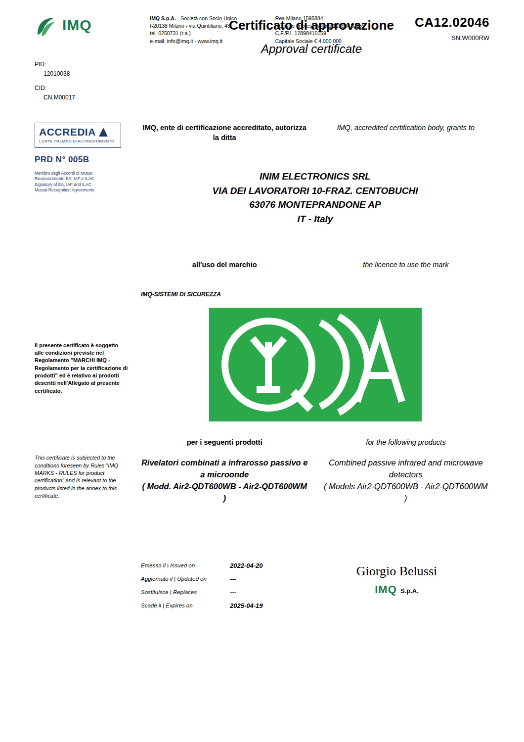IMQ
IMQ S.p.A. - Società con Socio Unico
I-20138 Milano - via Quintiliano, 43
tel. 0250731 (r.a.)
e-mail: info@imq.it - www.imq.it
Rea Milano 1595884
Registro Imprese Milano 12898410159
C.F./P.I. 12898410159
Capitale Sociale € 4.000.000
CA12.02046
SN.W000RW
PID:
12010038
CID:
CN.M00017
Certificato di approvazione
Approval certificate
ACCREDIA
L'ENTE ITALIANO DI ACCREDITAMENTO
PRD N° 005B
Membro degli Accordi di Mutuo
Riconoscimento EA, IAF e ILAC
Signatory of EA, IAF and ILAC
Mutual Recognition Agreements
Il presente certificato è soggetto alle condizioni previste nel Regolamento "MARCHI IMQ - Regolamento per la certificazione di prodotti" ed è relativo ai prodotti descritti nell'Allegato al presente certificato.
This certificate is subjected to the conditions foreseen by Rules "IMQ MARKS - RULES for product certification" and is relevant to the products listed in the annex to this certificate.
IMQ, ente di certificazione accreditato, autorizza la ditta
IMQ, accredited certification body, grants to
INIM ELECTRONICS SRL
VIA DEI LAVORATORI 10-FRAZ. CENTOBUCHI
63076 MONTEPRANDONE AP
IT - Italy
all'uso del marchio
the licence to use the mark
IMQ-SISTEMI DI SICUREZZA
per i seguenti prodotti
for the following products
Rivelatori combinati a infrarosso passivo e a microonde
( Modd. Air2-QDT600WB - Air2-QDT600WM )
Combined passive infrared and microwave detectors
( Models Air2-QDT600WB - Air2-QDT600WM )
| Emesso il / Issued on | 2022-04-20 |
| Aggiornato il / Updated on | --- |
| Sostituisce / Replaces | --- |
| Scade il / Expires on | 2025-04-19 |
Giorgio Belussi
IMQ S.p.A.